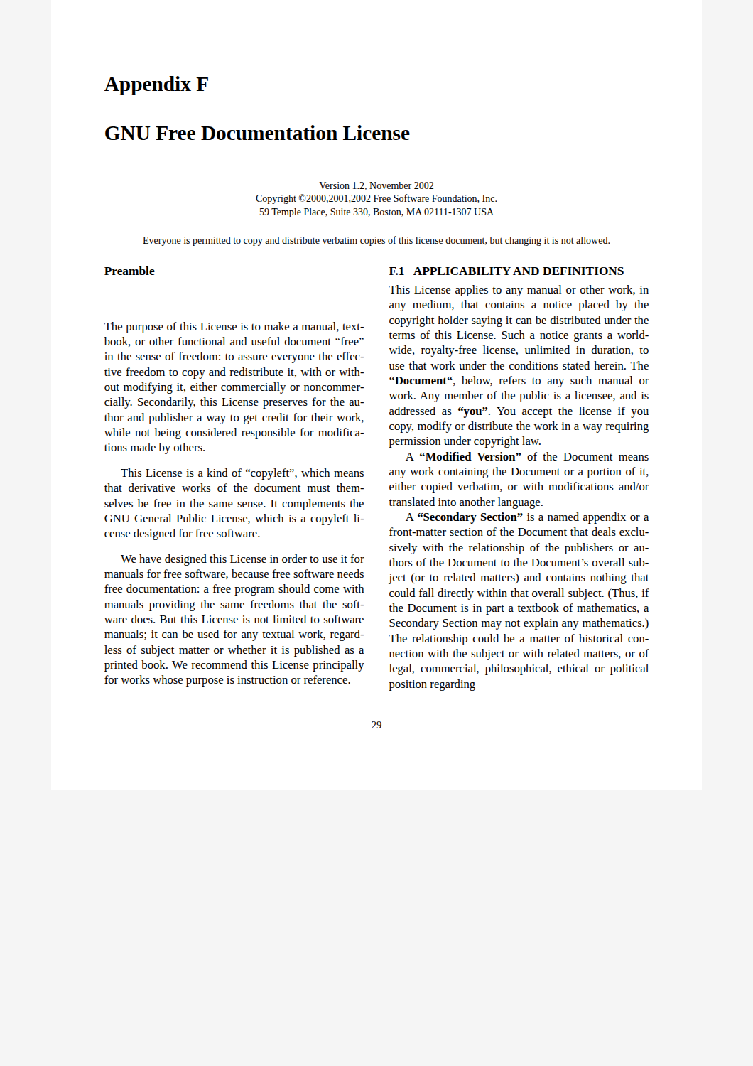Appendix FGNU Free Documentation License
Version 1.2, November 2002
Copyright ©2000,2001,2002 Free Software Foundation, Inc.
59 Temple Place, Suite 330, Boston, MA 02111-1307 USA
Everyone is permitted to copy and distribute verbatim copies of this license document, but changing it is not allowed.
Preamble
The purpose of this License is to make a manual, textbook, or other functional and useful document “free” in the sense of freedom: to assure everyone the effective freedom to copy and redistribute it, with or without modifying it, either commercially or noncommercially. Secondarily, this License preserves for the author and publisher a way to get credit for their work, while not being considered responsible for modifications made by others.
This License is a kind of “copyleft”, which means that derivative works of the document must themselves be free in the same sense. It complements the GNU General Public License, which is a copyleft license designed for free software.
We have designed this License in order to use it for manuals for free software, because free software needs free documentation: a free program should come with manuals providing the same freedoms that the software does. But this License is not limited to software manuals; it can be used for any textual work, regardless of subject matter or whether it is published as a printed book. We recommend this License principally for works whose purpose is instruction or reference.
F.1 APPLICABILITY AND DEFINITIONS
This License applies to any manual or other work, in any medium, that contains a notice placed by the copyright holder saying it can be distributed under the terms of this License. Such a notice grants a world-wide, royalty-free license, unlimited in duration, to use that work under the conditions stated herein. The “Document“, below, refers to any such manual or work. Any member of the public is a licensee, and is addressed as “you”. You accept the license if you copy, modify or distribute the work in a way requiring permission under copyright law.
A “Modified Version” of the Document means any work containing the Document or a portion of it, either copied verbatim, or with modifications and/or translated into another language.
A “Secondary Section” is a named appendix or a front-matter section of the Document that deals exclusively with the relationship of the publishers or authors of the Document to the Document’s overall subject (or to related matters) and contains nothing that could fall directly within that overall subject. (Thus, if the Document is in part a textbook of mathematics, a Secondary Section may not explain any mathematics.) The relationship could be a matter of historical connection with the subject or with related matters, or of legal, commercial, philosophical, ethical or political position regarding
29